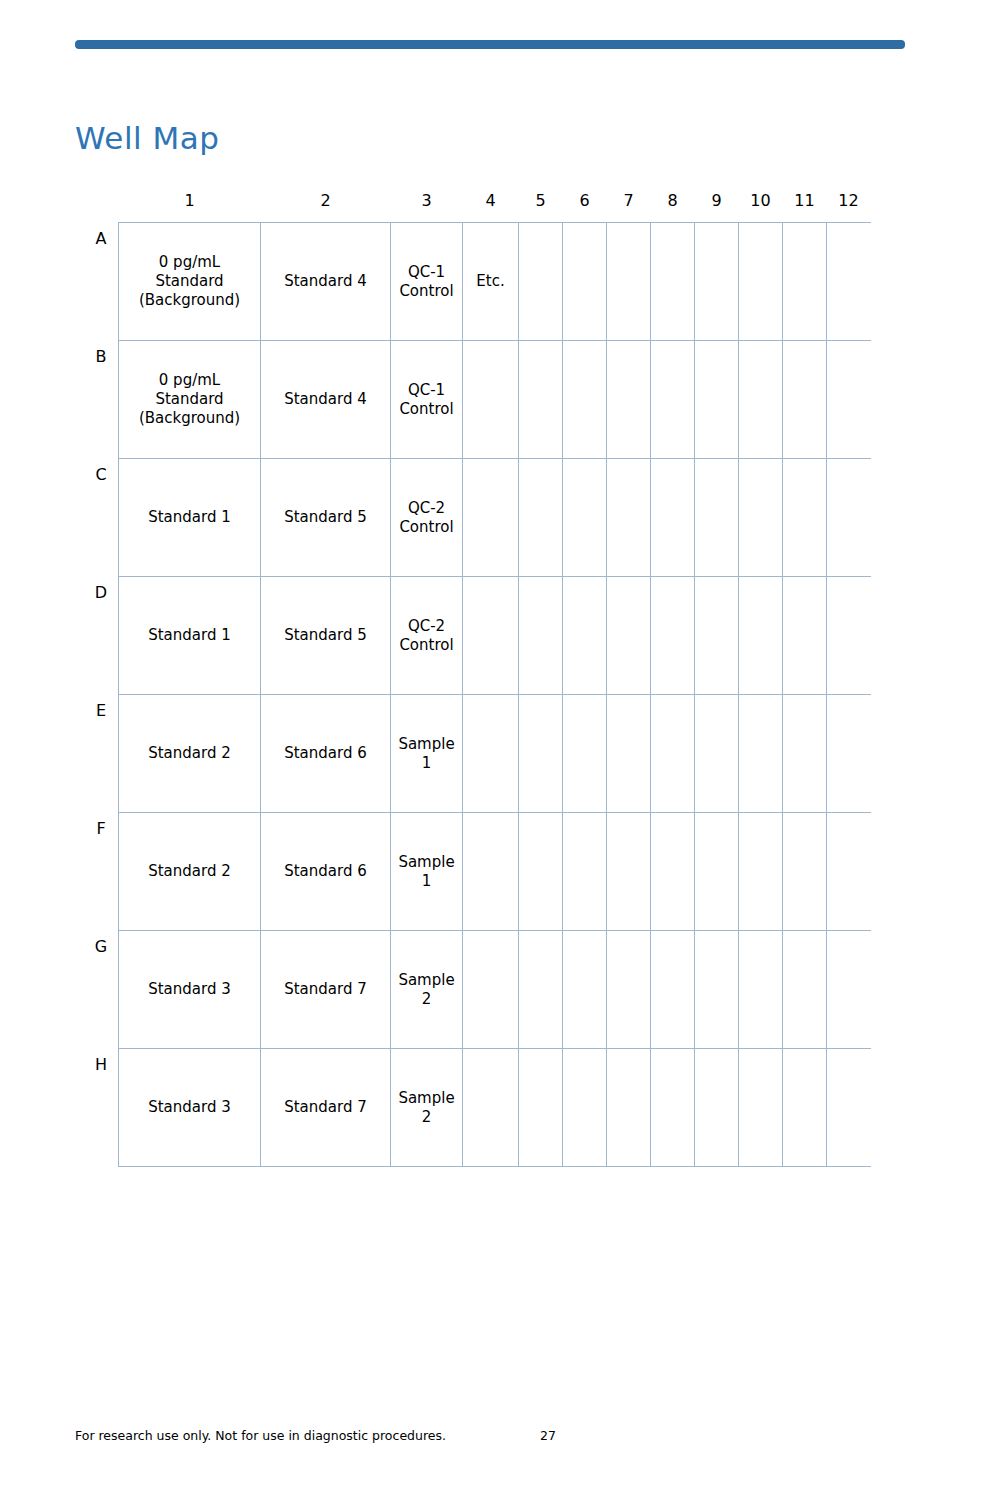Well Map
| | 1 | 2 | 3 | 4 | 5 | 6 | 7 | 8 | 9 | 10 | 11 | 12 |
| --- | --- | --- | --- | --- | --- | --- | --- | --- | --- | --- | --- | --- |
| A | 0 pg/mL Standard (Background) | Standard 4 | QC-1 Control | Etc. | | | | | | | | |
| B | 0 pg/mL Standard (Background) | Standard 4 | QC-1 Control | | | | | | | | | |
| C | Standard 1 | Standard 5 | QC-2 Control | | | | | | | | | |
| D | Standard 1 | Standard 5 | QC-2 Control | | | | | | | | | |
| E | Standard 2 | Standard 6 | Sample 1 | | | | | | | | | |
| F | Standard 2 | Standard 6 | Sample 1 | | | | | | | | | |
| G | Standard 3 | Standard 7 | Sample 2 | | | | | | | | | |
| H | Standard 3 | Standard 7 | Sample 2 | | | | | | | | | |
For research use only. Not for use in diagnostic procedures. 27